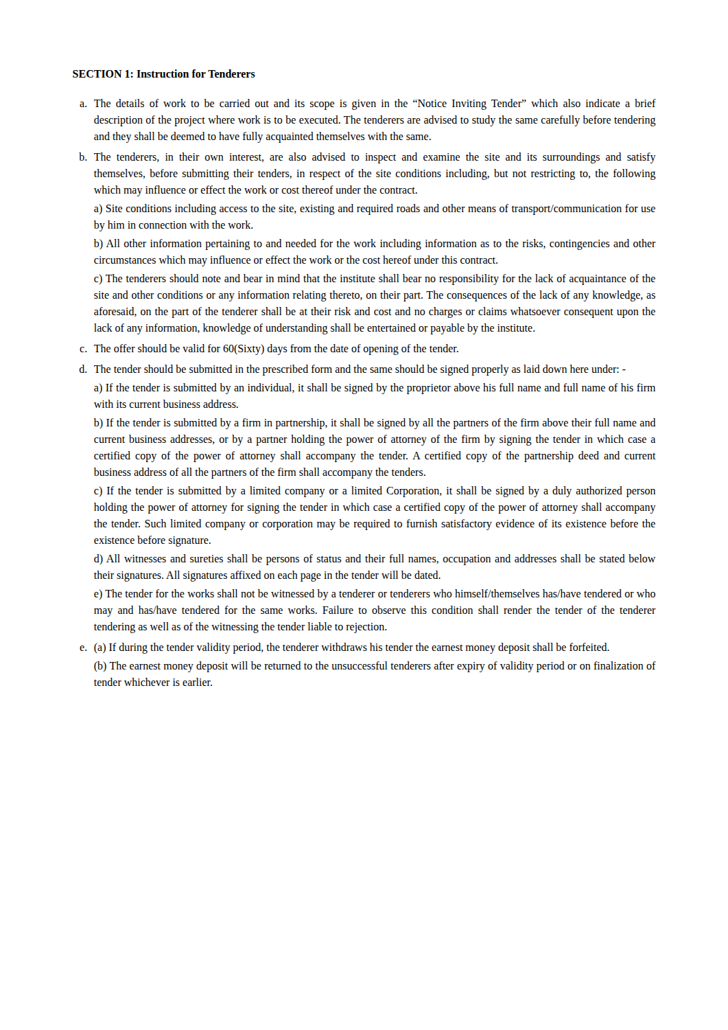SECTION 1: Instruction for Tenderers
The details of work to be carried out and its scope is given in the “Notice Inviting Tender” which also indicate a brief description of the project where work is to be executed. The tenderers are advised to study the same carefully before tendering and they shall be deemed to have fully acquainted themselves with the same.
The tenderers, in their own interest, are also advised to inspect and examine the site and its surroundings and satisfy themselves, before submitting their tenders, in respect of the site conditions including, but not restricting to, the following which may influence or effect the work or cost thereof under the contract.
a) Site conditions including access to the site, existing and required roads and other means of transport/communication for use by him in connection with the work.
b) All other information pertaining to and needed for the work including information as to the risks, contingencies and other circumstances which may influence or effect the work or the cost hereof under this contract.
c) The tenderers should note and bear in mind that the institute shall bear no responsibility for the lack of acquaintance of the site and other conditions or any information relating thereto, on their part. The consequences of the lack of any knowledge, as aforesaid, on the part of the tenderer shall be at their risk and cost and no charges or claims whatsoever consequent upon the lack of any information, knowledge of understanding shall be entertained or payable by the institute.
The offer should be valid for 60(Sixty) days from the date of opening of the tender.
The tender should be submitted in the prescribed form and the same should be signed properly as laid down here under: -
a) If the tender is submitted by an individual, it shall be signed by the proprietor above his full name and full name of his firm with its current business address.
b) If the tender is submitted by a firm in partnership, it shall be signed by all the partners of the firm above their full name and current business addresses, or by a partner holding the power of attorney of the firm by signing the tender in which case a certified copy of the power of attorney shall accompany the tender. A certified copy of the partnership deed and current business address of all the partners of the firm shall accompany the tenders.
c) If the tender is submitted by a limited company or a limited Corporation, it shall be signed by a duly authorized person holding the power of attorney for signing the tender in which case a certified copy of the power of attorney shall accompany the tender. Such limited company or corporation may be required to furnish satisfactory evidence of its existence before the existence before signature.
d) All witnesses and sureties shall be persons of status and their full names, occupation and addresses shall be stated below their signatures. All signatures affixed on each page in the tender will be dated.
e) The tender for the works shall not be witnessed by a tenderer or tenderers who himself/themselves has/have tendered or who may and has/have tendered for the same works. Failure to observe this condition shall render the tender of the tenderer tendering as well as of the witnessing the tender liable to rejection.
(a) If during the tender validity period, the tenderer withdraws his tender the earnest money deposit shall be forfeited.
(b) The earnest money deposit will be returned to the unsuccessful tenderers after expiry of validity period or on finalization of tender whichever is earlier.